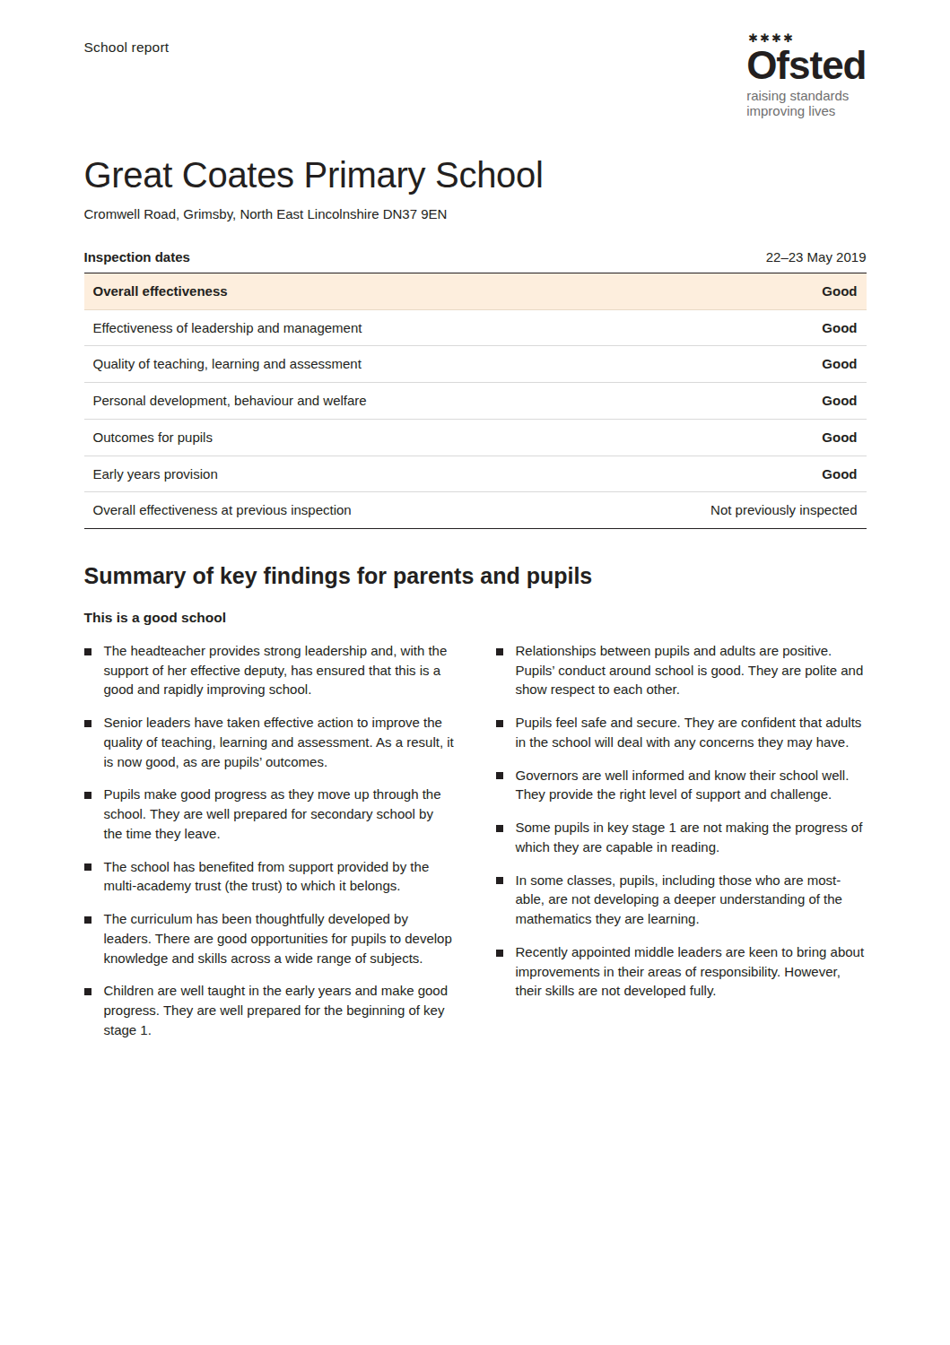School report
✱✱✱✱
Ofsted
raising standards
improving lives
Great Coates Primary School
Cromwell Road, Grimsby, North East Lincolnshire DN37 9EN
Inspection dates
22–23 May 2019
| Overall effectiveness | Good |
| Effectiveness of leadership and management | Good |
| Quality of teaching, learning and assessment | Good |
| Personal development, behaviour and welfare | Good |
| Outcomes for pupils | Good |
| Early years provision | Good |
| Overall effectiveness at previous inspection | Not previously inspected |
Summary of key findings for parents and pupils
This is a good school
The headteacher provides strong leadership and, with the support of her effective deputy, has ensured that this is a good and rapidly improving school.
Senior leaders have taken effective action to improve the quality of teaching, learning and assessment. As a result, it is now good, as are pupils’ outcomes.
Pupils make good progress as they move up through the school. They are well prepared for secondary school by the time they leave.
The school has benefited from support provided by the multi-academy trust (the trust) to which it belongs.
The curriculum has been thoughtfully developed by leaders. There are good opportunities for pupils to develop knowledge and skills across a wide range of subjects.
Children are well taught in the early years and make good progress. They are well prepared for the beginning of key stage 1.
Relationships between pupils and adults are positive. Pupils’ conduct around school is good. They are polite and show respect to each other.
Pupils feel safe and secure. They are confident that adults in the school will deal with any concerns they may have.
Governors are well informed and know their school well. They provide the right level of support and challenge.
Some pupils in key stage 1 are not making the progress of which they are capable in reading.
In some classes, pupils, including those who are most-able, are not developing a deeper understanding of the mathematics they are learning.
Recently appointed middle leaders are keen to bring about improvements in their areas of responsibility. However, their skills are not developed fully.